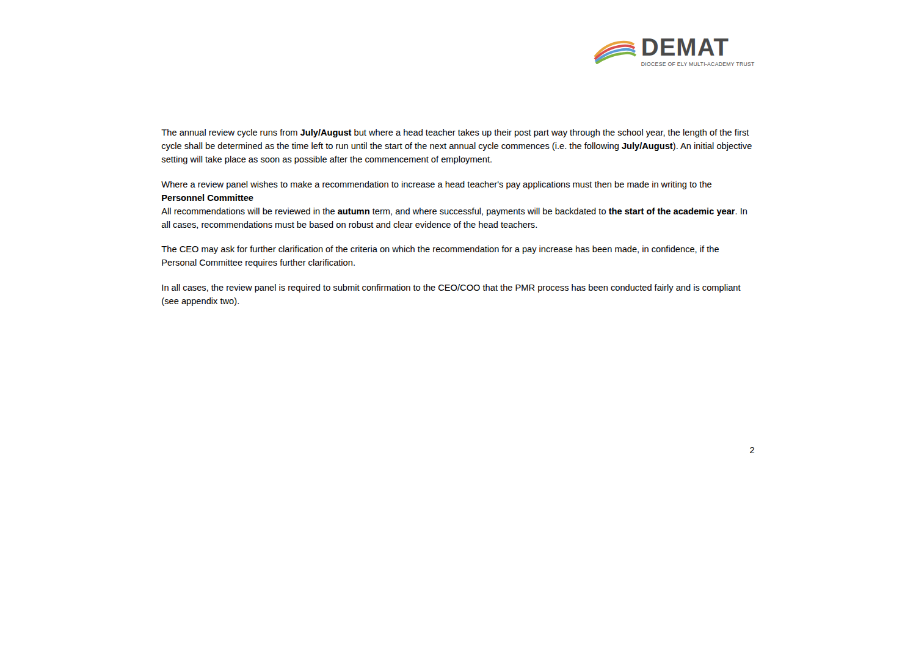DEMAT
DIOCESE OF ELY MULTI-ACADEMY TRUST
The annual review cycle runs from July/August but where a head teacher takes up their post part way through the school year, the length of the first cycle shall be determined as the time left to run until the start of the next annual cycle commences (i.e. the following July/August). An initial objective setting will take place as soon as possible after the commencement of employment.
Where a review panel wishes to make a recommendation to increase a head teacher's pay applications must then be made in writing to the Personnel Committee
All recommendations will be reviewed in the autumn term, and where successful, payments will be backdated to the start of the academic year. In all cases, recommendations must be based on robust and clear evidence of the head teachers.
The CEO may ask for further clarification of the criteria on which the recommendation for a pay increase has been made, in confidence, if the Personal Committee requires further clarification.
In all cases, the review panel is required to submit confirmation to the CEO/COO that the PMR process has been conducted fairly and is compliant (see appendix two).
2